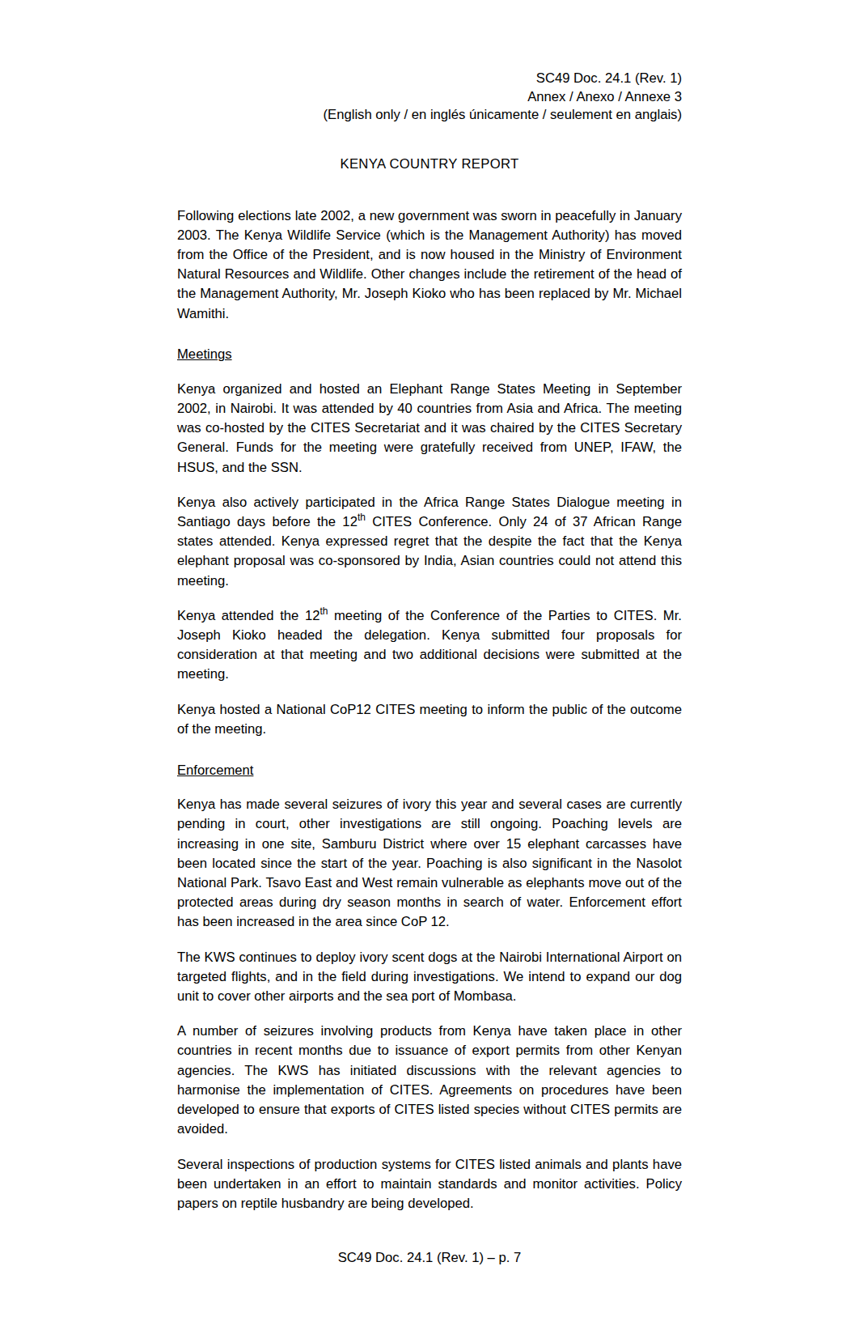SC49 Doc. 24.1 (Rev. 1)
Annex / Anexo / Annexe 3
(English only / en inglés únicamente / seulement en anglais)
KENYA COUNTRY REPORT
Following elections late 2002, a new government was sworn in peacefully in January 2003. The Kenya Wildlife Service (which is the Management Authority) has moved from the Office of the President, and is now housed in the Ministry of Environment Natural Resources and Wildlife. Other changes include the retirement of the head of the Management Authority, Mr. Joseph Kioko who has been replaced by Mr. Michael Wamithi.
Meetings
Kenya organized and hosted an Elephant Range States Meeting in September 2002, in Nairobi. It was attended by 40 countries from Asia and Africa. The meeting was co-hosted by the CITES Secretariat and it was chaired by the CITES Secretary General. Funds for the meeting were gratefully received from UNEP, IFAW, the HSUS, and the SSN.
Kenya also actively participated in the Africa Range States Dialogue meeting in Santiago days before the 12th CITES Conference. Only 24 of 37 African Range states attended. Kenya expressed regret that the despite the fact that the Kenya elephant proposal was co-sponsored by India, Asian countries could not attend this meeting.
Kenya attended the 12th meeting of the Conference of the Parties to CITES. Mr. Joseph Kioko headed the delegation. Kenya submitted four proposals for consideration at that meeting and two additional decisions were submitted at the meeting.
Kenya hosted a National CoP12 CITES meeting to inform the public of the outcome of the meeting.
Enforcement
Kenya has made several seizures of ivory this year and several cases are currently pending in court, other investigations are still ongoing. Poaching levels are increasing in one site, Samburu District where over 15 elephant carcasses have been located since the start of the year. Poaching is also significant in the Nasolot National Park. Tsavo East and West remain vulnerable as elephants move out of the protected areas during dry season months in search of water. Enforcement effort has been increased in the area since CoP 12.
The KWS continues to deploy ivory scent dogs at the Nairobi International Airport on targeted flights, and in the field during investigations. We intend to expand our dog unit to cover other airports and the sea port of Mombasa.
A number of seizures involving products from Kenya have taken place in other countries in recent months due to issuance of export permits from other Kenyan agencies. The KWS has initiated discussions with the relevant agencies to harmonise the implementation of CITES. Agreements on procedures have been developed to ensure that exports of CITES listed species without CITES permits are avoided.
Several inspections of production systems for CITES listed animals and plants have been undertaken in an effort to maintain standards and monitor activities. Policy papers on reptile husbandry are being developed.
SC49 Doc. 24.1 (Rev. 1) – p. 7